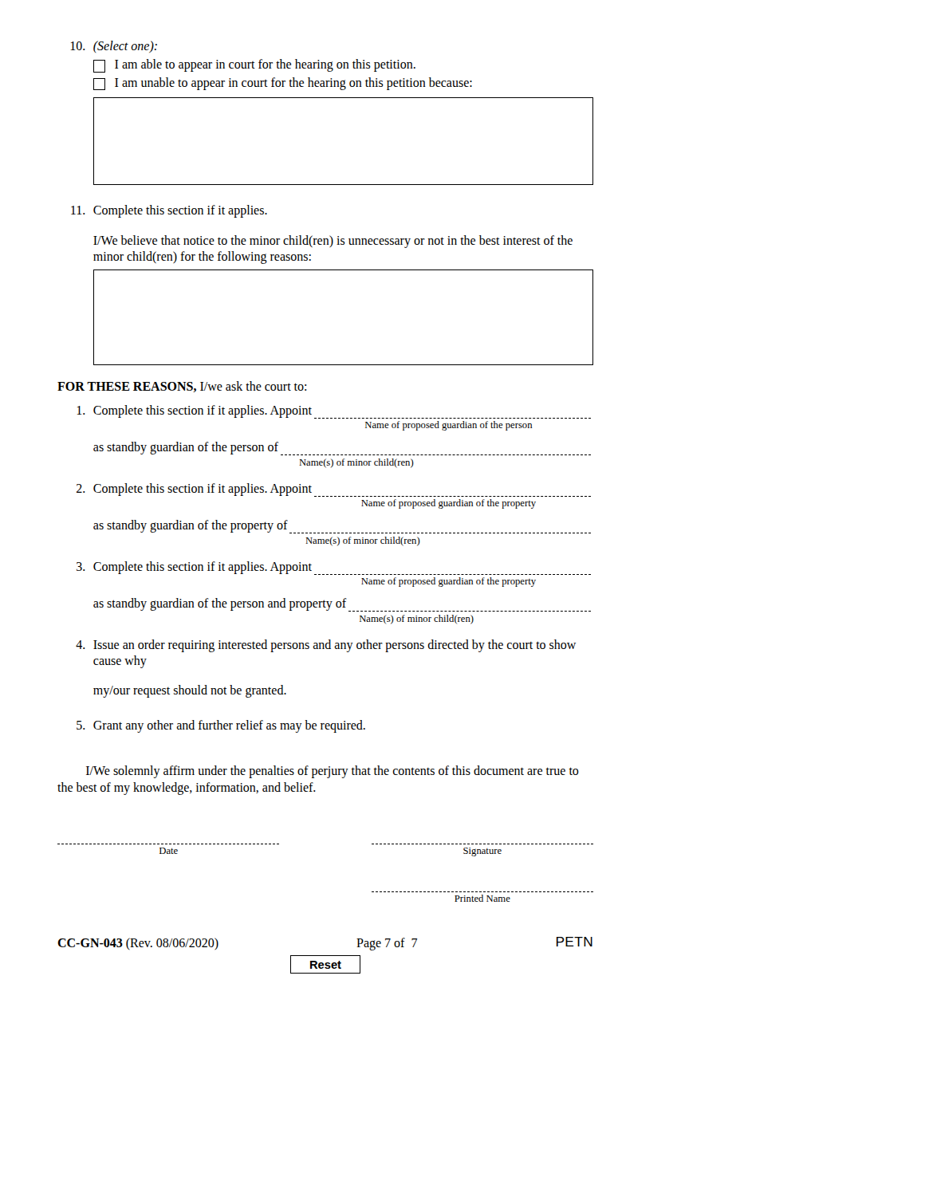10.
(Select one):
I am able to appear in court for the hearing on this petition.
I am unable to appear in court for the hearing on this petition because:
11.
Complete this section if it applies.
I/We believe that notice to the minor child(ren) is unnecessary or not in the best interest of the minor child(ren) for the following reasons:
FOR THESE REASONS, I/we ask the court to:
1.
Complete this section if it applies. Appoint
Name of proposed guardian of the person
as standby guardian of the person of
Name(s) of minor child(ren)
2.
Complete this section if it applies. Appoint
Name of proposed guardian of the property
as standby guardian of the property of
Name(s) of minor child(ren)
3.
Complete this section if it applies. Appoint
Name of proposed guardian of the property
as standby guardian of the person and property of
Name(s) of minor child(ren)
4.
Issue an order requiring interested persons and any other persons directed by the court to show cause why
my/our request should not be granted.
5.
Grant any other and further relief as may be required.
I/We solemnly affirm under the penalties of perjury that the contents of this document are true to the best of my knowledge, information, and belief.
Date
Signature
Printed Name
CC-GN-043 (Rev. 08/06/2020)
Page 7 of 7
PETN
Reset